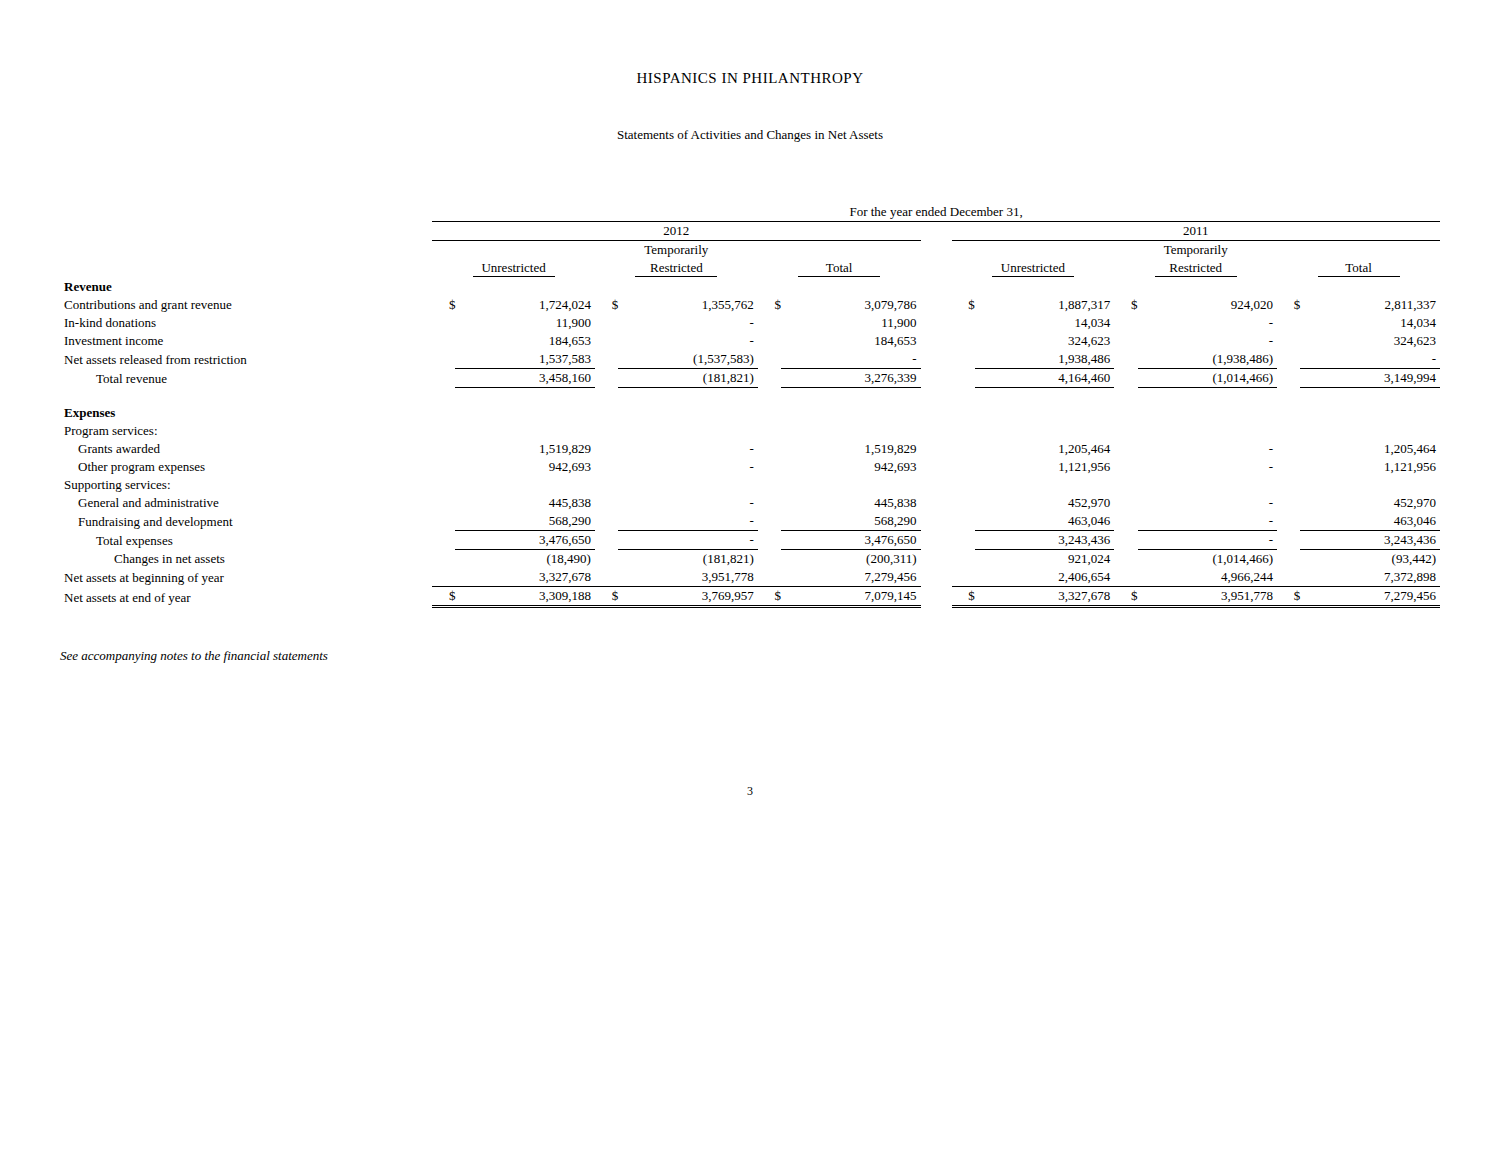HISPANICS IN PHILANTHROPY
Statements of Activities and Changes in Net Assets
| | For the year ended December 31, |
| | 2012 | | 2011 |
| | | Temporarily | | | | Temporarily | |
| | Unrestricted | Restricted | Total | | Unrestricted | Restricted | Total |
| Revenue | |
| Contributions and grant revenue | $ | 1,724,024 | $ | 1,355,762 | $ | 3,079,786 | | $ | 1,887,317 | $ | 924,020 | $ | 2,811,337 |
| In-kind donations | | 11,900 | | - | | 11,900 | | | 14,034 | | - | | 14,034 |
| Investment income | | 184,653 | | - | | 184,653 | | | 324,623 | | - | | 324,623 |
| Net assets released from restriction | | 1,537,583 | | (1,537,583) | | - | | | 1,938,486 | | (1,938,486) | | - |
| Total revenue | | 3,458,160 | | (181,821) | | 3,276,339 | | | 4,164,460 | | (1,014,466) | | 3,149,994 |
| Expenses | |
| Program services: | |
| Grants awarded | | 1,519,829 | | - | | 1,519,829 | | | 1,205,464 | | - | | 1,205,464 |
| Other program expenses | | 942,693 | | - | | 942,693 | | | 1,121,956 | | - | | 1,121,956 |
| Supporting services: | |
| General and administrative | | 445,838 | | - | | 445,838 | | | 452,970 | | - | | 452,970 |
| Fundraising and development | | 568,290 | | - | | 568,290 | | | 463,046 | | - | | 463,046 |
| Total expenses | | 3,476,650 | | - | | 3,476,650 | | | 3,243,436 | | - | | 3,243,436 |
| Changes in net assets | | (18,490) | | (181,821) | | (200,311) | | | 921,024 | | (1,014,466) | | (93,442) |
| Net assets at beginning of year | | 3,327,678 | | 3,951,778 | | 7,279,456 | | | 2,406,654 | | 4,966,244 | | 7,372,898 |
| Net assets at end of year | $ | 3,309,188 | $ | 3,769,957 | $ | 7,079,145 | | $ | 3,327,678 | $ | 3,951,778 | $ | 7,279,456 |
See accompanying notes to the financial statements
3